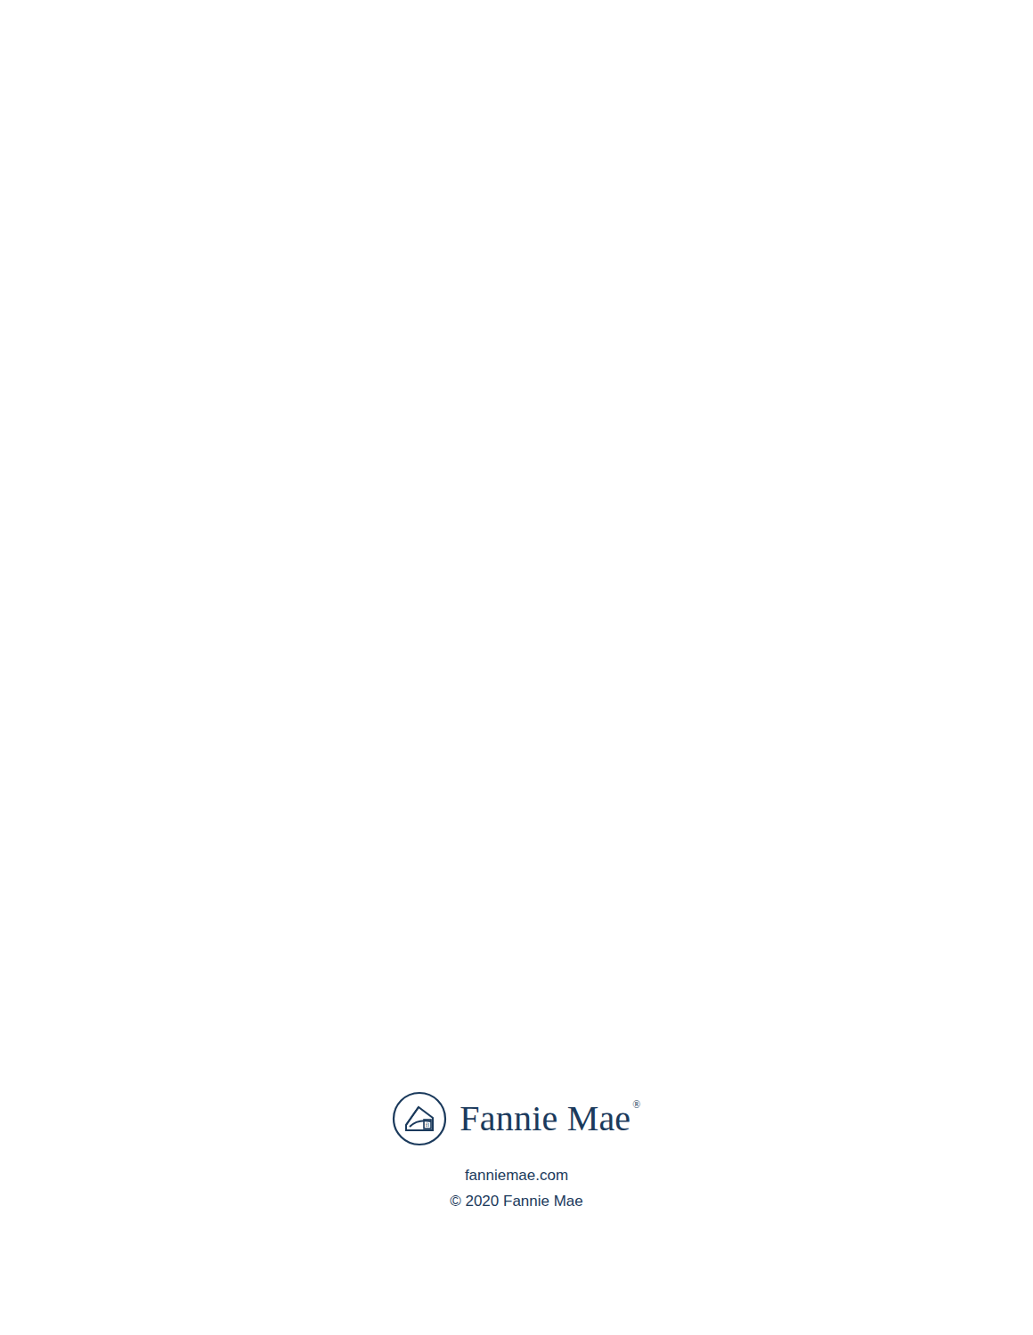fl Fannie Mae®
fanniemae.com
© 2020 Fannie Mae